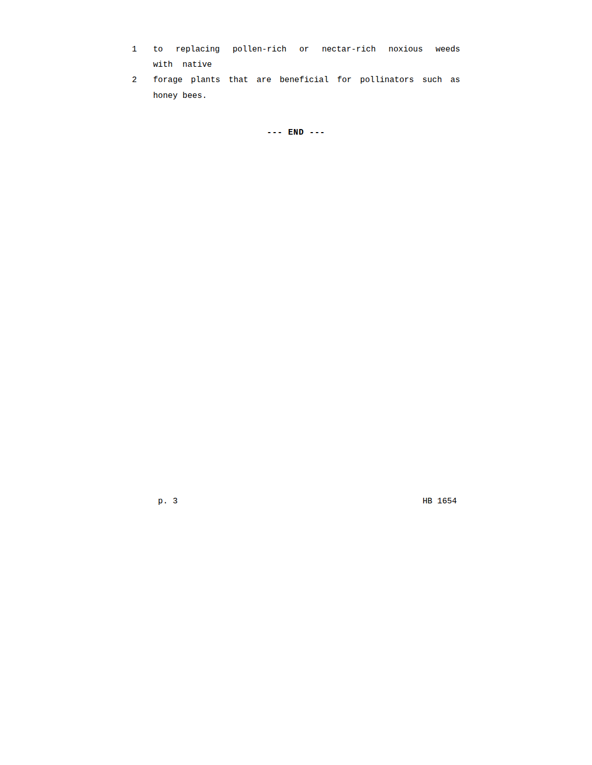to replacing pollen-rich or nectar-rich noxious weeds with native
forage plants that are beneficial for pollinators such as honey bees.
--- END ---
p. 3 HB 1654